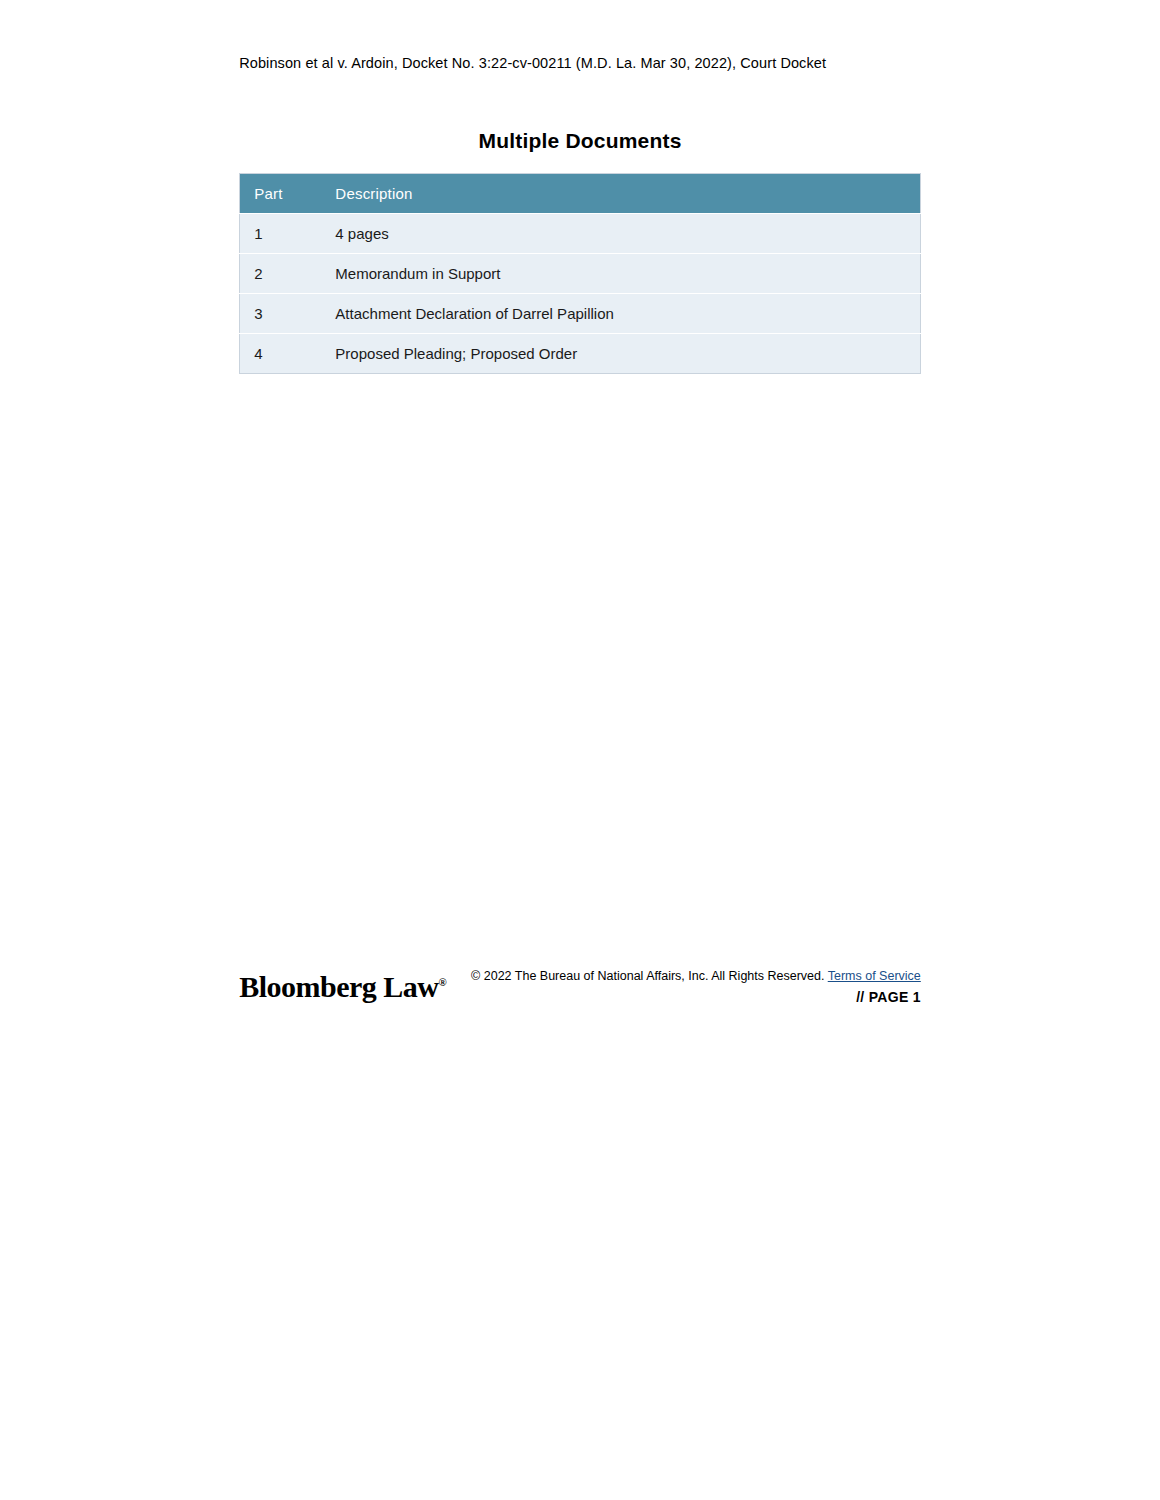Robinson et al v. Ardoin, Docket No. 3:22-cv-00211 (M.D. La. Mar 30, 2022), Court Docket
Multiple Documents
| Part | Description |
| --- | --- |
| 1 | 4 pages |
| 2 | Memorandum in Support |
| 3 | Attachment Declaration of Darrel Papillion |
| 4 | Proposed Pleading; Proposed Order |
Bloomberg Law®
© 2022 The Bureau of National Affairs, Inc. All Rights Reserved. Terms of Service
// PAGE 1